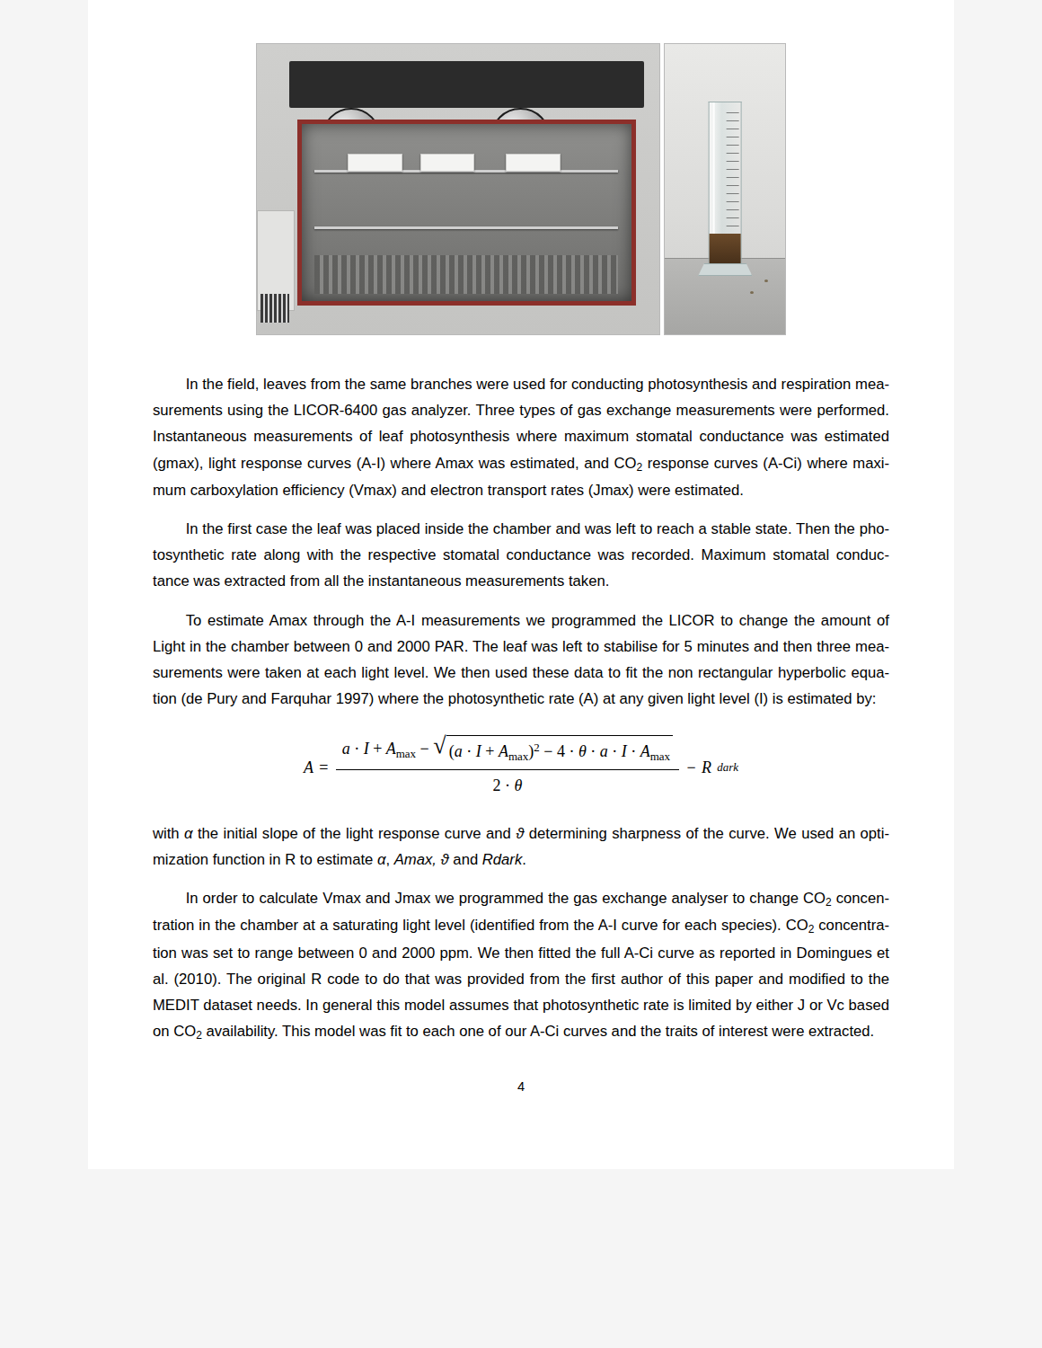In the field, leaves from the same branches were used for conducting photosynthesis and respiration measurements using the LICOR-6400 gas analyzer. Three types of gas exchange measurements were performed. Instantaneous measurements of leaf photosynthesis where maximum stomatal conductance was estimated (gmax), light response curves (A-I) where Amax was estimated, and CO2 response curves (A-Ci) where maximum carboxylation efficiency (Vmax) and electron transport rates (Jmax) were estimated.
In the first case the leaf was placed inside the chamber and was left to reach a stable state. Then the photosynthetic rate along with the respective stomatal conductance was recorded. Maximum stomatal conductance was extracted from all the instantaneous measurements taken.
To estimate Amax through the A-I measurements we programmed the LICOR to change the amount of Light in the chamber between 0 and 2000 PAR. The leaf was left to stabilise for 5 minutes and then three measurements were taken at each light level. We then used these data to fit the non rectangular hyperbolic equation (de Pury and Farquhar 1997) where the photosynthetic rate (A) at any given light level (I) is estimated by:
A = a · I + Amax − √(a · I + Amax)2 − 4 · θ · a · I · Amax 2 · θ − Rdark
with α the initial slope of the light response curve and ϑ determining sharpness of the curve. We used an optimization function in R to estimate α, Amax, ϑ and Rdark.
In order to calculate Vmax and Jmax we programmed the gas exchange analyser to change CO2 concentration in the chamber at a saturating light level (identified from the A-I curve for each species). CO2 concentration was set to range between 0 and 2000 ppm. We then fitted the full A-Ci curve as reported in Domingues et al. (2010). The original R code to do that was provided from the first author of this paper and modified to the MEDIT dataset needs. In general this model assumes that photosynthetic rate is limited by either J or Vc based on CO2 availability. This model was fit to each one of our A-Ci curves and the traits of interest were extracted.
4